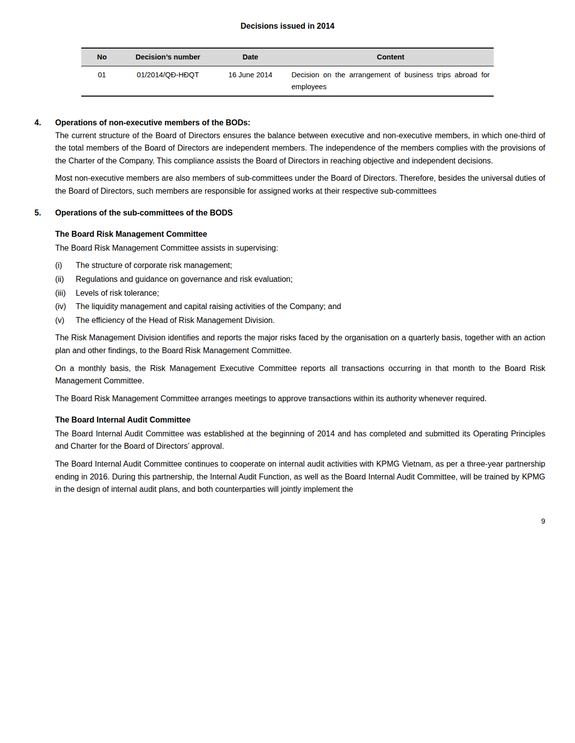Decisions issued in 2014
| No | Decision’s number | Date | Content |
| --- | --- | --- | --- |
| 01 | 01/2014/QĐ-HĐQT | 16 June 2014 | Decision on the arrangement of business trips abroad for employees |
Operations of non-executive members of the BODs:
The current structure of the Board of Directors ensures the balance between executive and non-executive members, in which one-third of the total members of the Board of Directors are independent members. The independence of the members complies with the provisions of the Charter of the Company. This compliance assists the Board of Directors in reaching objective and independent decisions.
Most non-executive members are also members of sub-committees under the Board of Directors. Therefore, besides the universal duties of the Board of Directors, such members are responsible for assigned works at their respective sub-committees
Operations of the sub-committees of the BODS
The Board Risk Management Committee
The Board Risk Management Committee assists in supervising:
(i) The structure of corporate risk management;
(ii) Regulations and guidance on governance and risk evaluation;
(iii) Levels of risk tolerance;
(iv) The liquidity management and capital raising activities of the Company; and
(v) The efficiency of the Head of Risk Management Division.
The Risk Management Division identifies and reports the major risks faced by the organisation on a quarterly basis, together with an action plan and other findings, to the Board Risk Management Committee.
On a monthly basis, the Risk Management Executive Committee reports all transactions occurring in that month to the Board Risk Management Committee.
The Board Risk Management Committee arranges meetings to approve transactions within its authority whenever required.
The Board Internal Audit Committee
The Board Internal Audit Committee was established at the beginning of 2014 and has completed and submitted its Operating Principles and Charter for the Board of Directors’ approval.
The Board Internal Audit Committee continues to cooperate on internal audit activities with KPMG Vietnam, as per a three-year partnership ending in 2016. During this partnership, the Internal Audit Function, as well as the Board Internal Audit Committee, will be trained by KPMG in the design of internal audit plans, and both counterparties will jointly implement the
9